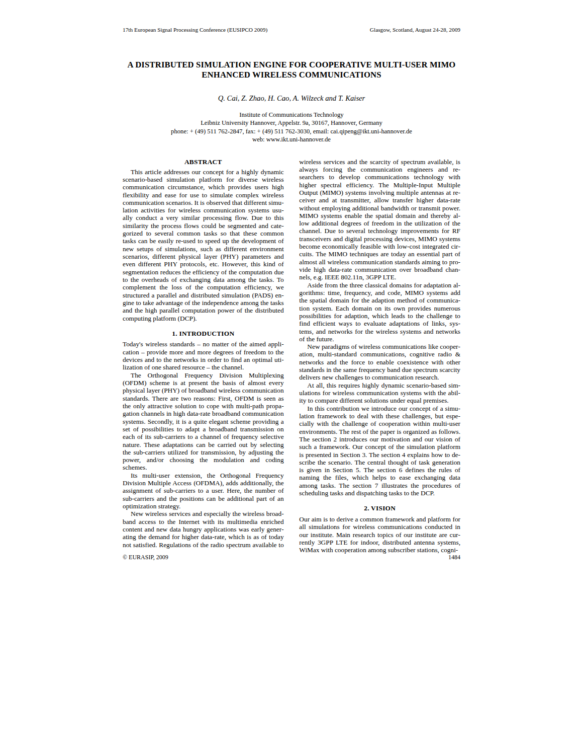17th European Signal Processing Conference (EUSIPCO 2009) Glasgow, Scotland, August 24-28, 2009
A DISTRIBUTED SIMULATION ENGINE FOR COOPERATIVE MULTI-USER MIMO
ENHANCED WIRELESS COMMUNICATIONS
Q. Cai, Z. Zhao, H. Cao, A. Wilzeck and T. Kaiser
Institute of Communications Technology
Leibniz University Hannover, Appelstr. 9a, 30167, Hannover, Germany
phone: + (49) 511 762-2847, fax: + (49) 511 762-3030, email: cai.qipeng@ikt.uni-hannover.de
web: www.ikt.uni-hannover.de
ABSTRACT
This article addresses our concept for a highly dynamic scenario-based simulation platform for diverse wireless communication circumstance, which provides users high flexibility and ease for use to simulate complex wireless communication scenarios. It is observed that different simulation activities for wireless communication systems usually conduct a very similar processing flow. Due to this similarity the process flows could be segmented and categorized to several common tasks so that these common tasks can be easily re-used to speed up the development of new setups of simulations, such as different environment scenarios, different physical layer (PHY) parameters and even different PHY protocols, etc. However, this kind of segmentation reduces the efficiency of the computation due to the overheads of exchanging data among the tasks. To complement the loss of the computation efficiency, we structured a parallel and distributed simulation (PADS) engine to take advantage of the independence among the tasks and the high parallel computation power of the distributed computing platform (DCP).
1. INTRODUCTION
Today's wireless standards – no matter of the aimed application – provide more and more degrees of freedom to the devices and to the networks in order to find an optimal utilization of one shared resource – the channel.
The Orthogonal Frequency Division Multiplexing (OFDM) scheme is at present the basis of almost every physical layer (PHY) of broadband wireless communication standards. There are two reasons: First, OFDM is seen as the only attractive solution to cope with multi-path propagation channels in high data-rate broadband communication systems. Secondly, it is a quite elegant scheme providing a set of possibilities to adapt a broadband transmission on each of its sub-carriers to a channel of frequency selective nature. These adaptations can be carried out by selecting the sub-carriers utilized for transmission, by adjusting the power, and/or choosing the modulation and coding schemes.
Its multi-user extension, the Orthogonal Frequency Division Multiple Access (OFDMA), adds additionally, the assignment of sub-carriers to a user. Here, the number of sub-carriers and the positions can be additional part of an optimization strategy.
New wireless services and especially the wireless broadband access to the Internet with its multimedia enriched content and new data hungry applications was early generating the demand for higher data-rate, which is as of today not satisfied. Regulations of the radio spectrum available to wireless services and the scarcity of spectrum available, is always forcing the communication engineers and researchers to develop communications technology with higher spectral efficiency. The Multiple-Input Multiple Output (MIMO) systems involving multiple antennas at receiver and at transmitter, allow transfer higher data-rate without employing additional bandwidth or transmit power. MIMO systems enable the spatial domain and thereby allow additional degrees of freedom in the utilization of the channel. Due to several technology improvements for RF transceivers and digital processing devices, MIMO systems become economically feasible with low-cost integrated circuits. The MIMO techniques are today an essential part of almost all wireless communication standards aiming to provide high data-rate communication over broadband channels, e.g. IEEE 802.11n, 3GPP LTE.
Aside from the three classical domains for adaptation algorithms: time, frequency, and code, MIMO systems add the spatial domain for the adaption method of communication system. Each domain on its own provides numerous possibilities for adaption, which leads to the challenge to find efficient ways to evaluate adaptations of links, systems, and networks for the wireless systems and networks of the future.
New paradigms of wireless communications like cooperation, multi-standard communications, cognitive radio & networks and the force to enable coexistence with other standards in the same frequency band due spectrum scarcity delivers new challenges to communication research.
At all, this requires highly dynamic scenario-based simulations for wireless communication systems with the ability to compare different solutions under equal premises.
In this contribution we introduce our concept of a simulation framework to deal with these challenges, but especially with the challenge of cooperation within multi-user environments. The rest of the paper is organized as follows. The section 2 introduces our motivation and our vision of such a framework. Our concept of the simulation platform is presented in Section 3. The section 4 explains how to describe the scenario. The central thought of task generation is given in Section 5. The section 6 defines the rules of naming the files, which helps to ease exchanging data among tasks. The section 7 illustrates the procedures of scheduling tasks and dispatching tasks to the DCP.
2. VISION
Our aim is to derive a common framework and platform for all simulations for wireless communications conducted in our institute. Main research topics of our institute are currently 3GPP LTE for indoor, distributed antenna systems, WiMax with cooperation among subscriber stations, cogni-
© EURASIP, 2009 1484